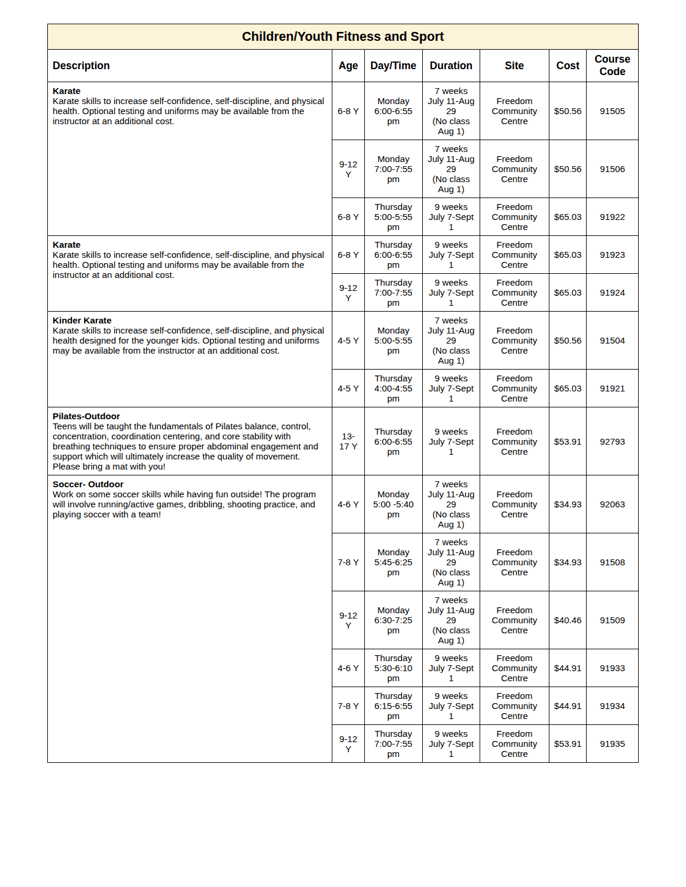Children/Youth Fitness and Sport
| Description | Age | Day/Time | Duration | Site | Cost | Course Code |
| --- | --- | --- | --- | --- | --- | --- |
| Karate Karate skills to increase self-confidence, self-discipline, and physical health. Optional testing and uniforms may be available from the instructor at an additional cost. | 6-8 Y | Monday 6:00-6:55 pm | 7 weeks July 11-Aug 29 (No class Aug 1) | Freedom Community Centre | $50.56 | 91505 |
| 9-12 Y | Monday 7:00-7:55 pm | 7 weeks July 11-Aug 29 (No class Aug 1) | Freedom Community Centre | $50.56 | 91506 |
| 6-8 Y | Thursday 5:00-5:55 pm | 9 weeks July 7-Sept 1 | Freedom Community Centre | $65.03 | 91922 |
| Karate Karate skills to increase self-confidence, self-discipline, and physical health. Optional testing and uniforms may be available from the instructor at an additional cost. | 6-8 Y | Thursday 6:00-6:55 pm | 9 weeks July 7-Sept 1 | Freedom Community Centre | $65.03 | 91923 |
| 9-12 Y | Thursday 7:00-7:55 pm | 9 weeks July 7-Sept 1 | Freedom Community Centre | $65.03 | 91924 |
| Kinder Karate Karate skills to increase self-confidence, self-discipline, and physical health designed for the younger kids. Optional testing and uniforms may be available from the instructor at an additional cost. | 4-5 Y | Monday 5:00-5:55 pm | 7 weeks July 11-Aug 29 (No class Aug 1) | Freedom Community Centre | $50.56 | 91504 |
| 4-5 Y | Thursday 4:00-4:55 pm | 9 weeks July 7-Sept 1 | Freedom Community Centre | $65.03 | 91921 |
| Pilates-Outdoor Teens will be taught the fundamentals of Pilates balance, control, concentration, coordination centering, and core stability with breathing techniques to ensure proper abdominal engagement and support which will ultimately increase the quality of movement. Please bring a mat with you! | 13-17 Y | Thursday 6:00-6:55 pm | 9 weeks July 7-Sept 1 | Freedom Community Centre | $53.91 | 92793 |
| Soccer- Outdoor Work on some soccer skills while having fun outside! The program will involve running/active games, dribbling, shooting practice, and playing soccer with a team! | 4-6 Y | Monday 5:00 -5:40 pm | 7 weeks July 11-Aug 29 (No class Aug 1) | Freedom Community Centre | $34.93 | 92063 |
| 7-8 Y | Monday 5:45-6:25 pm | 7 weeks July 11-Aug 29 (No class Aug 1) | Freedom Community Centre | $34.93 | 91508 |
| 9-12 Y | Monday 6:30-7:25 pm | 7 weeks July 11-Aug 29 (No class Aug 1) | Freedom Community Centre | $40.46 | 91509 |
| 4-6 Y | Thursday 5:30-6:10 pm | 9 weeks July 7-Sept 1 | Freedom Community Centre | $44.91 | 91933 |
| 7-8 Y | Thursday 6:15-6:55 pm | 9 weeks July 7-Sept 1 | Freedom Community Centre | $44.91 | 91934 |
| 9-12 Y | Thursday 7:00-7:55 pm | 9 weeks July 7-Sept 1 | Freedom Community Centre | $53.91 | 91935 |